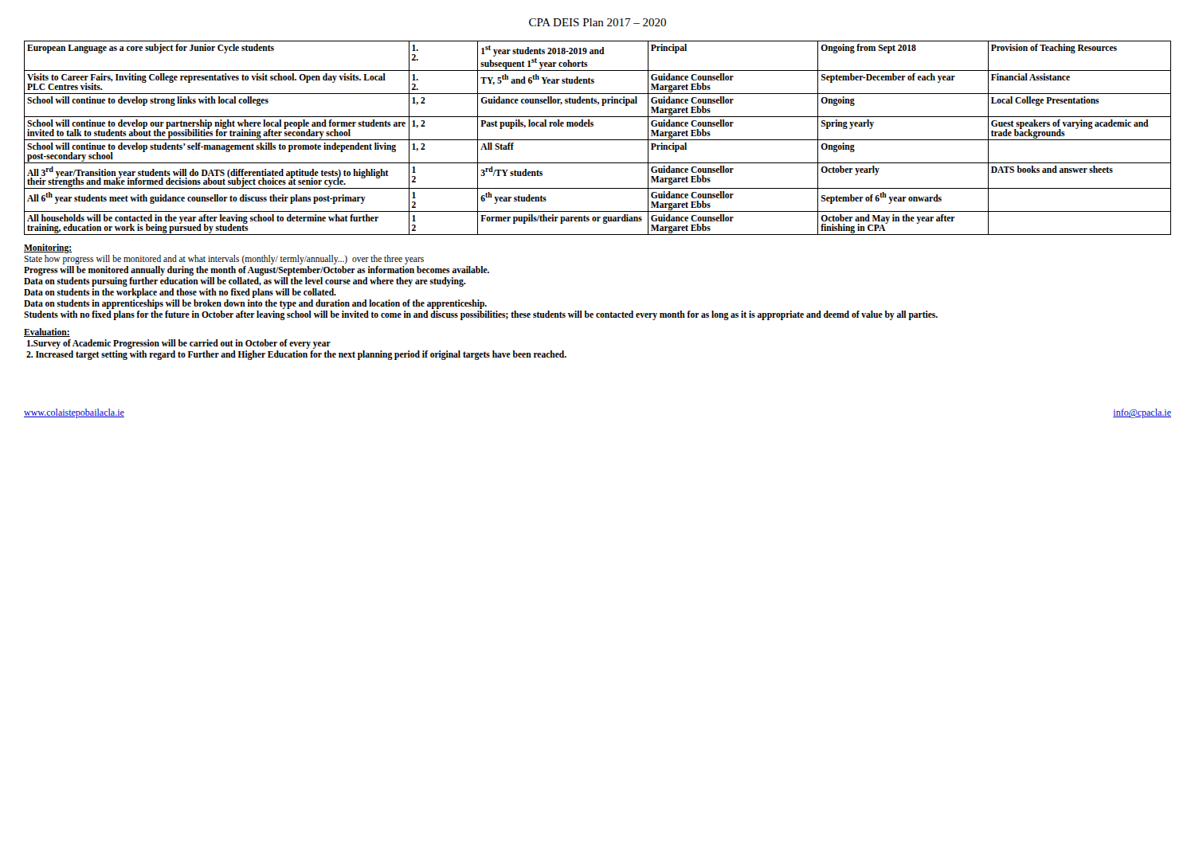CPA DEIS Plan 2017 – 2020
| European Language as a core subject for Junior Cycle students | 1. 2. | 1 st year students 2018-2019 and subsequent 1 st year cohorts | Principal | Ongoing from Sept 2018 | Provision of Teaching Resources |
| Visits to Career Fairs, Inviting College representatives to visit school. Open day visits. Local PLC Centres visits. | 1. 2. | TY, 5 th and 6 th Year students | Guidance Counsellor Margaret Ebbs | September-December of each year | Financial Assistance |
| School will continue to develop strong links with local colleges | 1, 2 | Guidance counsellor, students, principal | Guidance Counsellor Margaret Ebbs | Ongoing | Local College Presentations |
| School will continue to develop our partnership night where local people and former students are invited to talk to students about the possibilities for training after secondary school | 1, 2 | Past pupils, local role models | Guidance Counsellor Margaret Ebbs | Spring yearly | Guest speakers of varying academic and trade backgrounds |
| School will continue to develop students’ self-management skills to promote independent living post-secondary school | 1, 2 | All Staff | Principal | Ongoing | |
| All 3 rd year/Transition year students will do DATS (differentiated aptitude tests) to highlight their strengths and make informed decisions about subject choices at senior cycle. | 1 2 | 3 rd /TY students | Guidance Counsellor Margaret Ebbs | October yearly | DATS books and answer sheets |
| All 6 th year students meet with guidance counsellor to discuss their plans post-primary | 1 2 | 6 th year students | Guidance Counsellor Margaret Ebbs | September of 6 th year onwards | |
| All households will be contacted in the year after leaving school to determine what further training, education or work is being pursued by students | 1 2 | Former pupils/their parents or guardians | Guidance Counsellor Margaret Ebbs | October and May in the year after finishing in CPA | |
Monitoring:
State how progress will be monitored and at what intervals (monthly/ termly/annually...) over the three years
Progress will be monitored annually during the month of August/September/October as information becomes available.
Data on students pursuing further education will be collated, as will the level course and where they are studying.
Data on students in the workplace and those with no fixed plans will be collated.
Data on students in apprenticeships will be broken down into the type and duration and location of the apprenticeship.
Students with no fixed plans for the future in October after leaving school will be invited to come in and discuss possibilities; these students will be contacted every month for as long as it is appropriate and deemd of value by all parties.
Evaluation:
1.Survey of Academic Progression will be carried out in October of every year
2. Increased target setting with regard to Further and Higher Education for the next planning period if original targets have been reached.
www.colaistepobailacla.ie info@cpacla.ie